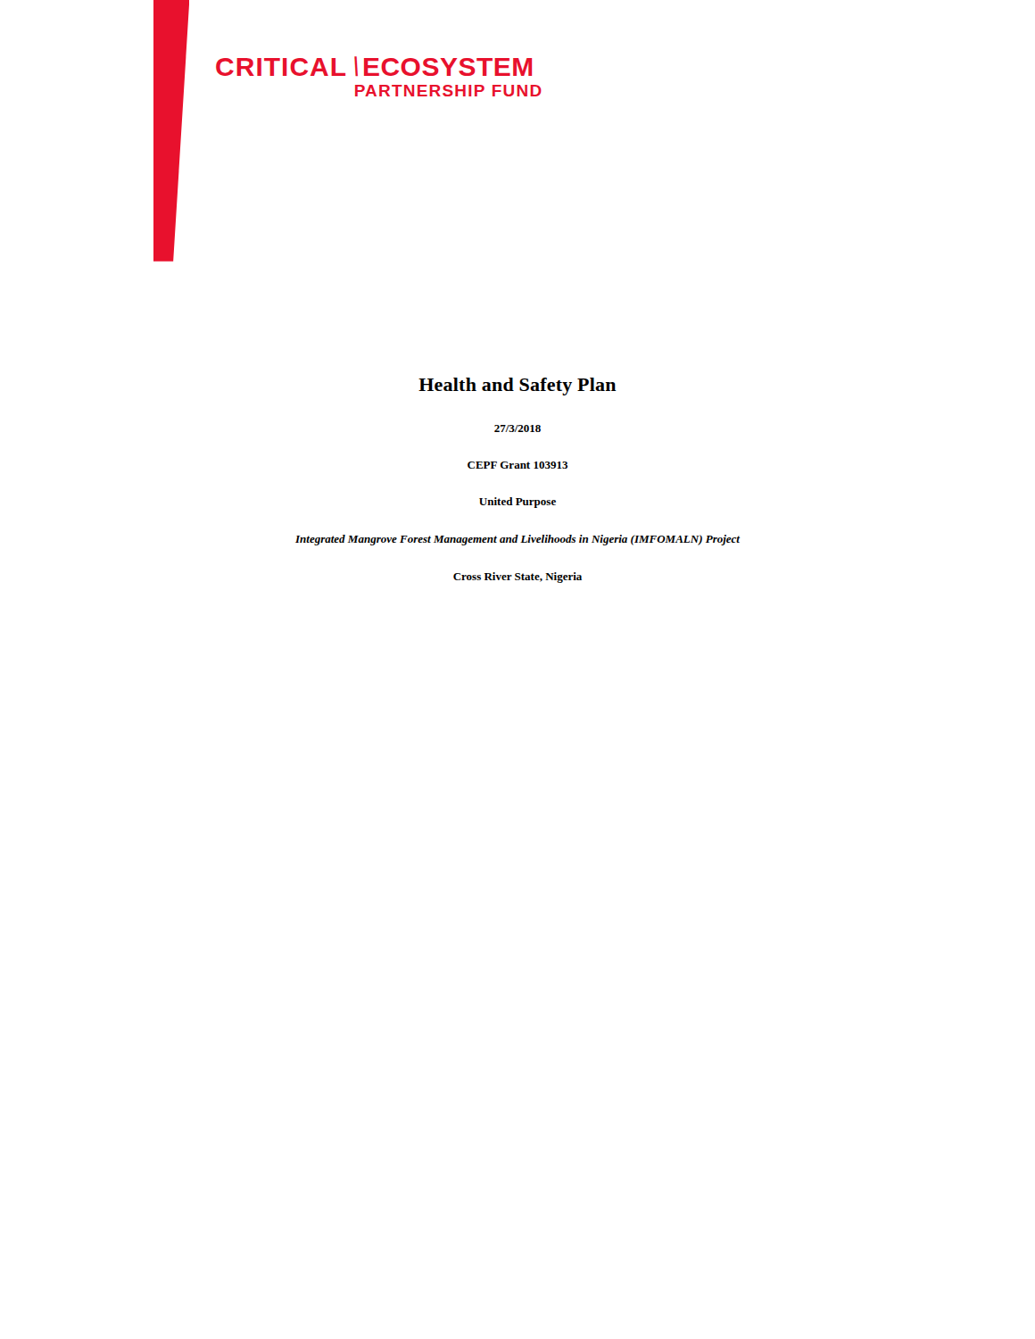CRITICAL\ECOSYSTEM
PARTNERSHIP FUND
Health and Safety Plan
27/3/2018
CEPF Grant 103913
United Purpose
Integrated Mangrove Forest Management and Livelihoods in Nigeria (IMFOMALN) Project
Cross River State, Nigeria